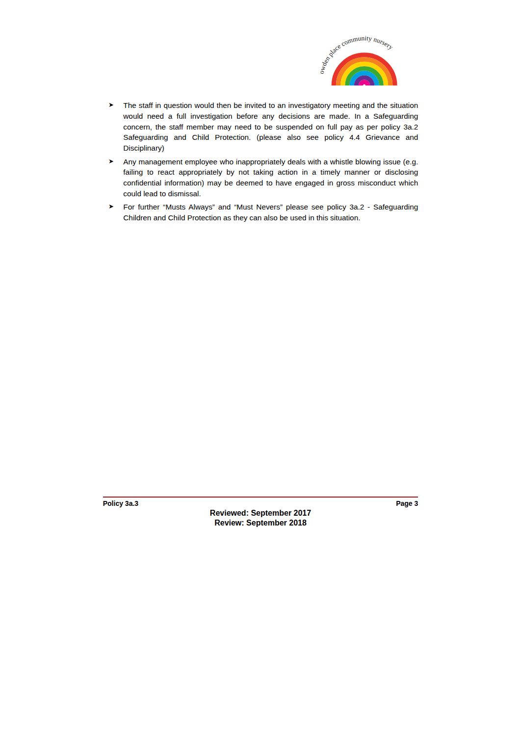owden place community nursery
The staff in question would then be invited to an investigatory meeting and the situation would need a full investigation before any decisions are made. In a Safeguarding concern, the staff member may need to be suspended on full pay as per policy 3a.2 Safeguarding and Child Protection. (please also see policy 4.4 Grievance and Disciplinary)
Any management employee who inappropriately deals with a whistle blowing issue (e.g. failing to react appropriately by not taking action in a timely manner or disclosing confidential information) may be deemed to have engaged in gross misconduct which could lead to dismissal.
For further “Musts Always” and “Must Nevers” please see policy 3a.2 - Safeguarding Children and Child Protection as they can also be used in this situation.
Policy 3a.3 Page 3
Reviewed: September 2017
Review: September 2018